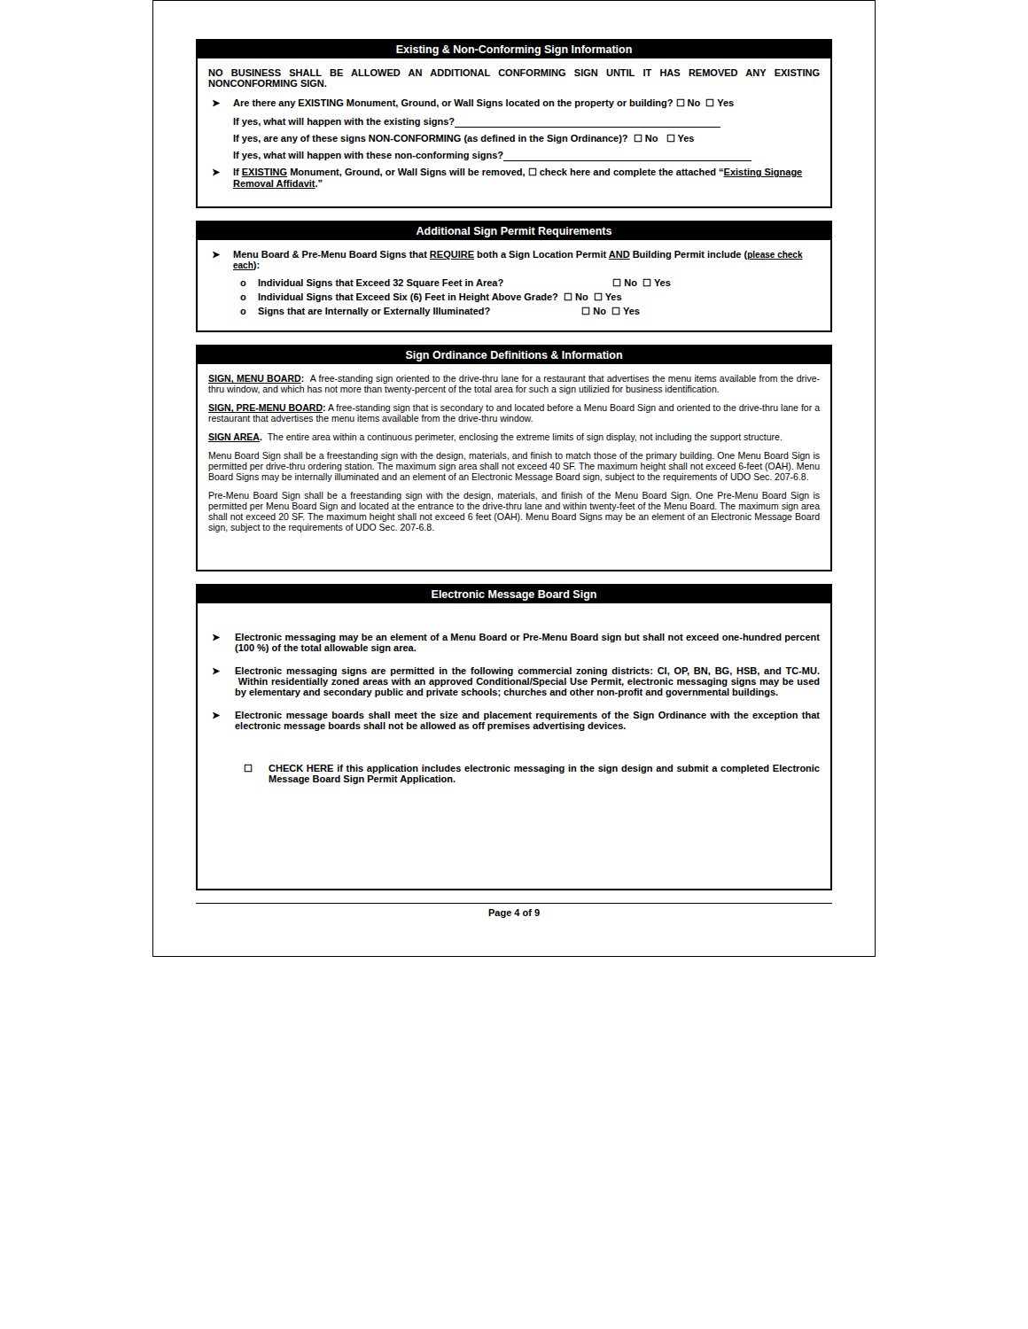Existing & Non-Conforming Sign Information
NO BUSINESS SHALL BE ALLOWED AN ADDITIONAL CONFORMING SIGN UNTIL IT HAS REMOVED ANY EXISTING NONCONFORMING SIGN.
Are there any EXISTING Monument, Ground, or Wall Signs located on the property or building? ☐ No ☐ Yes
If yes, what will happen with the existing signs?
If yes, are any of these signs NON-CONFORMING (as defined in the Sign Ordinance)? ☐ No ☐ Yes
If yes, what will happen with these non-conforming signs?
If EXISTING Monument, Ground, or Wall Signs will be removed, ☐ check here and complete the attached “Existing Signage Removal Affidavit.”
Additional Sign Permit Requirements
Menu Board & Pre-Menu Board Signs that REQUIRE both a Sign Location Permit AND Building Permit include (please check each):
Individual Signs that Exceed 32 Square Feet in Area? ☐ No ☐ Yes
Individual Signs that Exceed Six (6) Feet in Height Above Grade? ☐ No ☐ Yes
Signs that are Internally or Externally Illuminated? ☐ No ☐ Yes
Sign Ordinance Definitions & Information
SIGN, MENU BOARD: A free-standing sign oriented to the drive-thru lane for a restaurant that advertises the menu items available from the drive-thru window, and which has not more than twenty-percent of the total area for such a sign utilizied for business identification.
SIGN, PRE-MENU BOARD: A free-standing sign that is secondary to and located before a Menu Board Sign and oriented to the drive-thru lane for a restaurant that advertises the menu items available from the drive-thru window.
SIGN AREA. The entire area within a continuous perimeter, enclosing the extreme limits of sign display, not including the support structure.
Menu Board Sign shall be a freestanding sign with the design, materials, and finish to match those of the primary building. One Menu Board Sign is permitted per drive-thru ordering station. The maximum sign area shall not exceed 40 SF. The maximum height shall not exceed 6-feet (OAH). Menu Board Signs may be internally illuminated and an element of an Electronic Message Board sign, subject to the requirements of UDO Sec. 207-6.8.
Pre-Menu Board Sign shall be a freestanding sign with the design, materials, and finish of the Menu Board Sign. One Pre-Menu Board Sign is permitted per Menu Board Sign and located at the entrance to the drive-thru lane and within twenty-feet of the Menu Board. The maximum sign area shall not exceed 20 SF. The maximum height shall not exceed 6 feet (OAH). Menu Board Signs may be an element of an Electronic Message Board sign, subject to the requirements of UDO Sec. 207-6.8.
Electronic Message Board Sign
Electronic messaging may be an element of a Menu Board or Pre-Menu Board sign but shall not exceed one-hundred percent (100 %) of the total allowable sign area.
Electronic messaging signs are permitted in the following commercial zoning districts: CI, OP, BN, BG, HSB, and TC-MU. Within residentially zoned areas with an approved Conditional/Special Use Permit, electronic messaging signs may be used by elementary and secondary public and private schools; churches and other non-profit and governmental buildings.
Electronic message boards shall meet the size and placement requirements of the Sign Ordinance with the exception that electronic message boards shall not be allowed as off premises advertising devices.
CHECK HERE if this application includes electronic messaging in the sign design and submit a completed Electronic Message Board Sign Permit Application.
Page 4 of 9